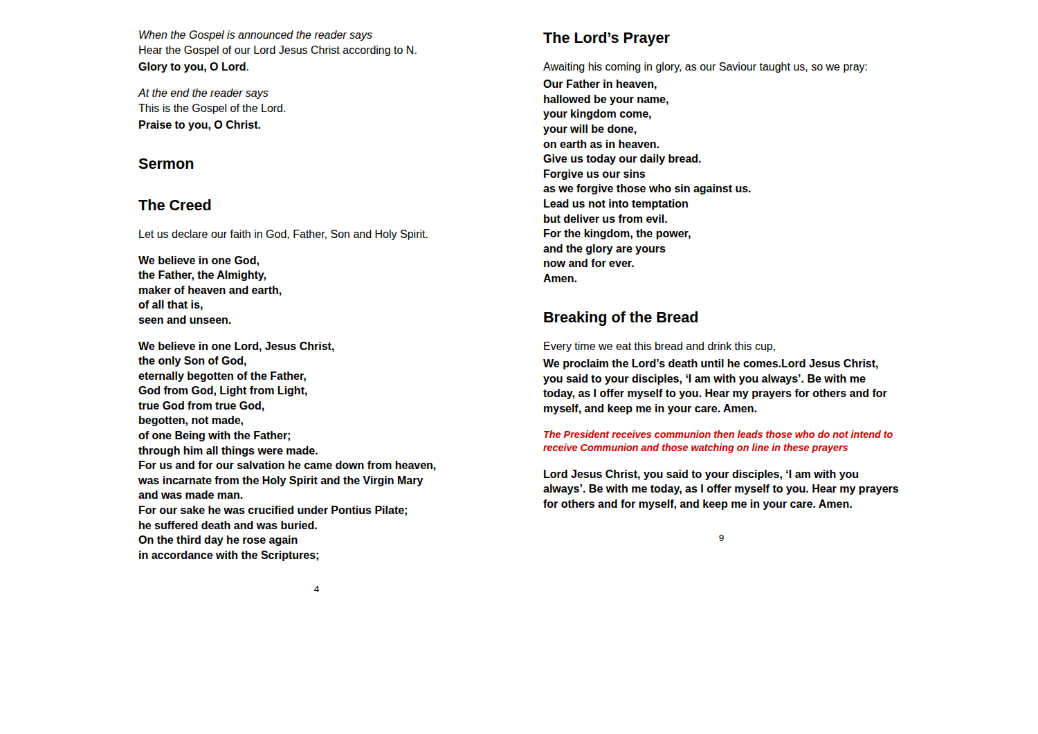When the Gospel is announced the reader says
Hear the Gospel of our Lord Jesus Christ according to N.
Glory to you, O Lord.
At the end the reader says
This is the Gospel of the Lord.
Praise to you, O Christ.
Sermon
The Creed
Let us declare our faith in God, Father, Son and Holy Spirit.
We believe in one God,
the Father, the Almighty,
maker of heaven and earth,
of all that is,
seen and unseen.
We believe in one Lord, Jesus Christ,
the only Son of God,
eternally begotten of the Father,
God from God, Light from Light,
true God from true God,
begotten, not made,
of one Being with the Father;
through him all things were made.
For us and for our salvation he came down from heaven,
was incarnate from the Holy Spirit and the Virgin Mary
and was made man.
For our sake he was crucified under Pontius Pilate;
he suffered death and was buried.
On the third day he rose again
in accordance with the Scriptures;
4
The Lord’s Prayer
Awaiting his coming in glory, as our Saviour taught us, so we pray:
Our Father in heaven,
hallowed be your name,
your kingdom come,
your will be done,
on earth as in heaven.
Give us today our daily bread.
Forgive us our sins
as we forgive those who sin against us.
Lead us not into temptation
but deliver us from evil.
For the kingdom, the power,
and the glory are yours
now and for ever.
Amen.
Breaking of the Bread
Every time we eat this bread and drink this cup,
We proclaim the Lord’s death until he comes.Lord Jesus Christ, you said to your disciples, ‘I am with you always’. Be with me today, as I offer myself to you. Hear my prayers for others and for myself, and keep me in your care. Amen.
The President receives communion then leads those who do not intend to receive Communion and those watching on line in these prayers
Lord Jesus Christ, you said to your disciples, ‘I am with you always’. Be with me today, as I offer myself to you. Hear my prayers for others and for myself, and keep me in your care. Amen.
9